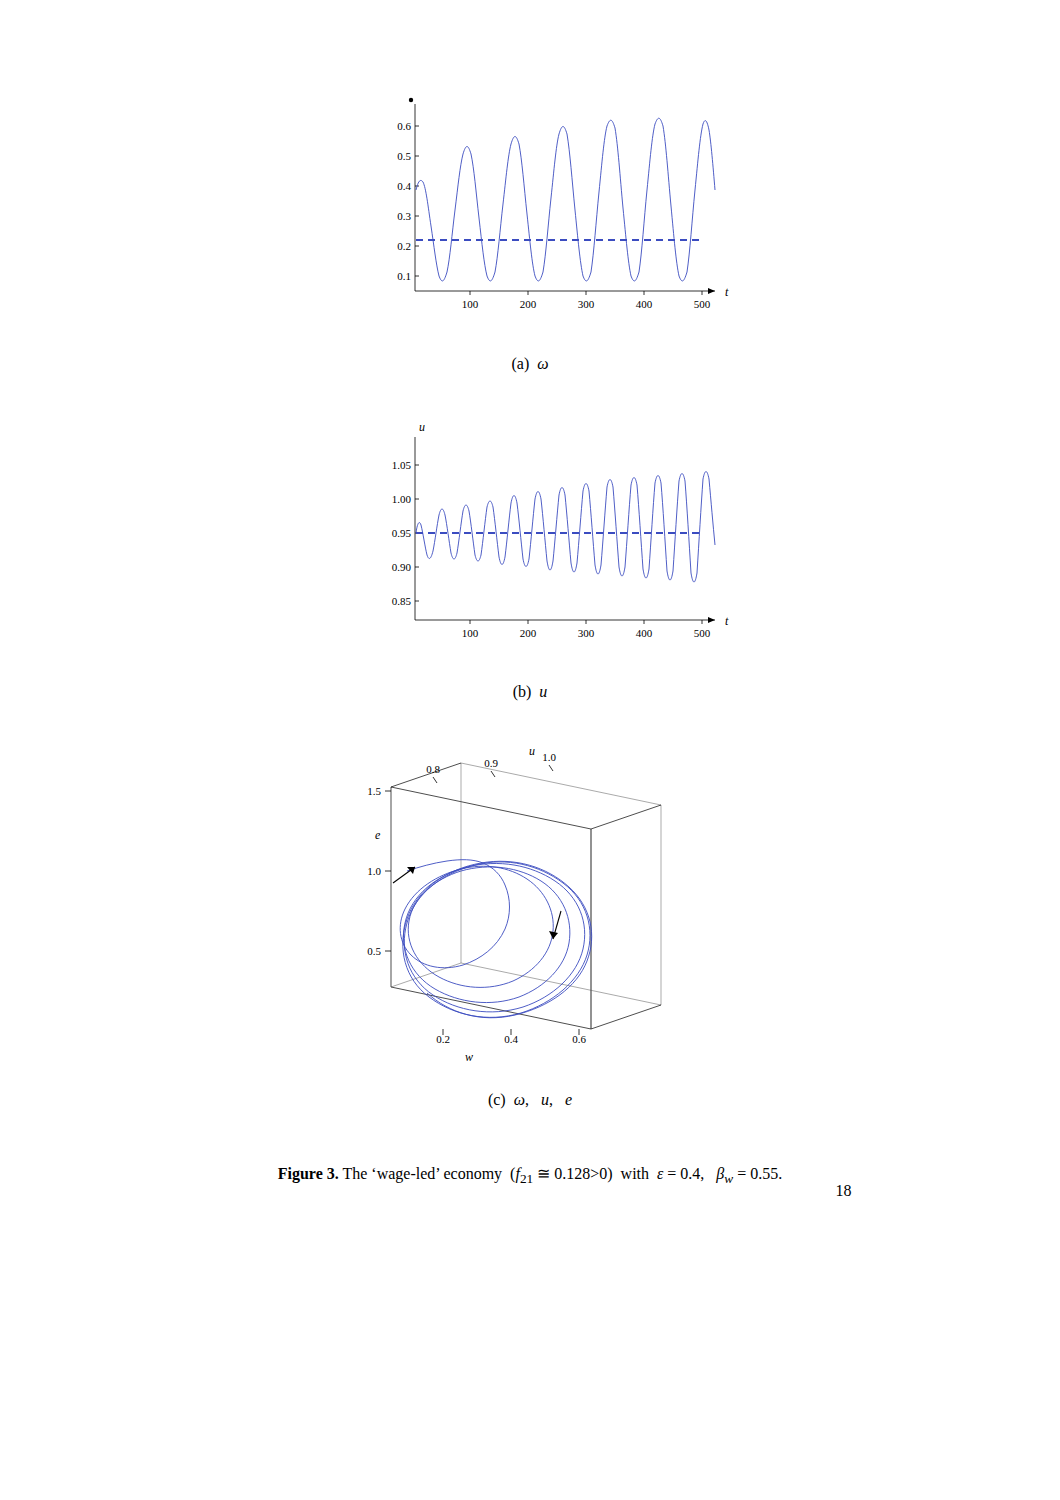0.1 0.2 0.3 0.4 0.5 0.6 100 200 300 400 500 t
(a) ω
u 0.85 0.90 0.95 1.00 1.05 100 200 300 400 500 t
(b) u
u e w 0.8 0.9 1.0 1.5 1.0 0.5 0.2 0.4 0.6
(c) ω, u, e
Figure 3. The ‘wage-led’ economy (f21 ≅ 0.128>0) with ε = 0.4, βw = 0.55.
18